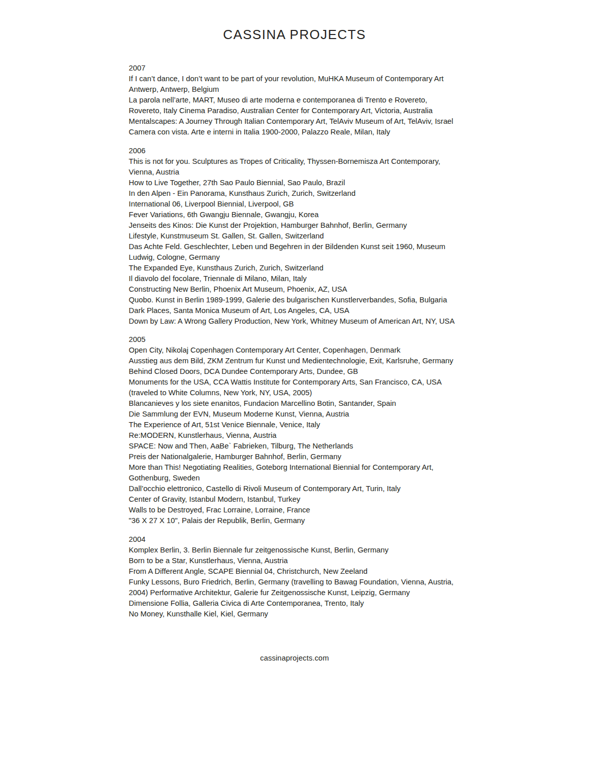CASSINA PROJECTS
2007
If I can’t dance, I don’t want to be part of your revolution, MuHKA Museum of Contemporary Art Antwerp, Antwerp, Belgium
La parola nell’arte, MART, Museo di arte moderna e contemporanea di Trento e Rovereto, Rovereto, Italy Cinema Paradiso, Australian Center for Contemporary Art, Victoria, Australia
Mentalscapes: A Journey Through Italian Contemporary Art, TelAviv Museum of Art, TelAviv, Israel
Camera con vista. Arte e interni in Italia 1900-2000, Palazzo Reale, Milan, Italy
2006
This is not for you. Sculptures as Tropes of Criticality, Thyssen-Bornemisza Art Contemporary, Vienna, Austria
How to Live Together, 27th Sao Paulo Biennial, Sao Paulo, Brazil
In den Alpen - Ein Panorama, Kunsthaus Zurich, Zurich, Switzerland
International 06, Liverpool Biennial, Liverpool, GB
Fever Variations, 6th Gwangju Biennale, Gwangju, Korea
Jenseits des Kinos: Die Kunst der Projektion, Hamburger Bahnhof, Berlin, Germany
Lifestyle, Kunstmuseum St. Gallen, St. Gallen, Switzerland
Das Achte Feld. Geschlechter, Leben und Begehren in der Bildenden Kunst seit 1960, Museum Ludwig, Cologne, Germany
The Expanded Eye, Kunsthaus Zurich, Zurich, Switzerland
Il diavolo del focolare, Triennale di Milano, Milan, Italy
Constructing New Berlin, Phoenix Art Museum, Phoenix, AZ, USA
Quobo. Kunst in Berlin 1989-1999, Galerie des bulgarischen Kunstlerverbandes, Sofia, Bulgaria
Dark Places, Santa Monica Museum of Art, Los Angeles, CA, USA
Down by Law: A Wrong Gallery Production, New York, Whitney Museum of American Art, NY, USA
2005
Open City, Nikolaj Copenhagen Contemporary Art Center, Copenhagen, Denmark
Ausstieg aus dem Bild, ZKM Zentrum fur Kunst und Medientechnologie, Exit, Karlsruhe, Germany
Behind Closed Doors, DCA Dundee Contemporary Arts, Dundee, GB
Monuments for the USA, CCA Wattis Institute for Contemporary Arts, San Francisco, CA, USA (traveled to White Columns, New York, NY, USA, 2005)
Blancanieves y los siete enanitos, Fundacion Marcellino Botin, Santander, Spain
Die Sammlung der EVN, Museum Moderne Kunst, Vienna, Austria
The Experience of Art, 51st Venice Biennale, Venice, Italy
Re:MODERN, Kunstlerhaus, Vienna, Austria
SPACE: Now and Then, AaBe` Fabrieken, Tilburg, The Netherlands
Preis der Nationalgalerie, Hamburger Bahnhof, Berlin, Germany
More than This! Negotiating Realities, Goteborg International Biennial for Contemporary Art, Gothenburg, Sweden
Dall’occhio elettronico, Castello di Rivoli Museum of Contemporary Art, Turin, Italy
Center of Gravity, Istanbul Modern, Istanbul, Turkey
Walls to be Destroyed, Frac Lorraine, Lorraine, France
"36 X 27 X 10", Palais der Republik, Berlin, Germany
2004
Komplex Berlin, 3. Berlin Biennale fur zeitgenossische Kunst, Berlin, Germany
Born to be a Star, Kunstlerhaus, Vienna, Austria
From A Different Angle, SCAPE Biennial 04, Christchurch, New Zeeland
Funky Lessons, Buro Friedrich, Berlin, Germany (travelling to Bawag Foundation, Vienna, Austria, 2004) Performative Architektur, Galerie fur Zeitgenossische Kunst, Leipzig, Germany
Dimensione Follia, Galleria Civica di Arte Contemporanea, Trento, Italy
No Money, Kunsthalle Kiel, Kiel, Germany
cassinaprojects.com